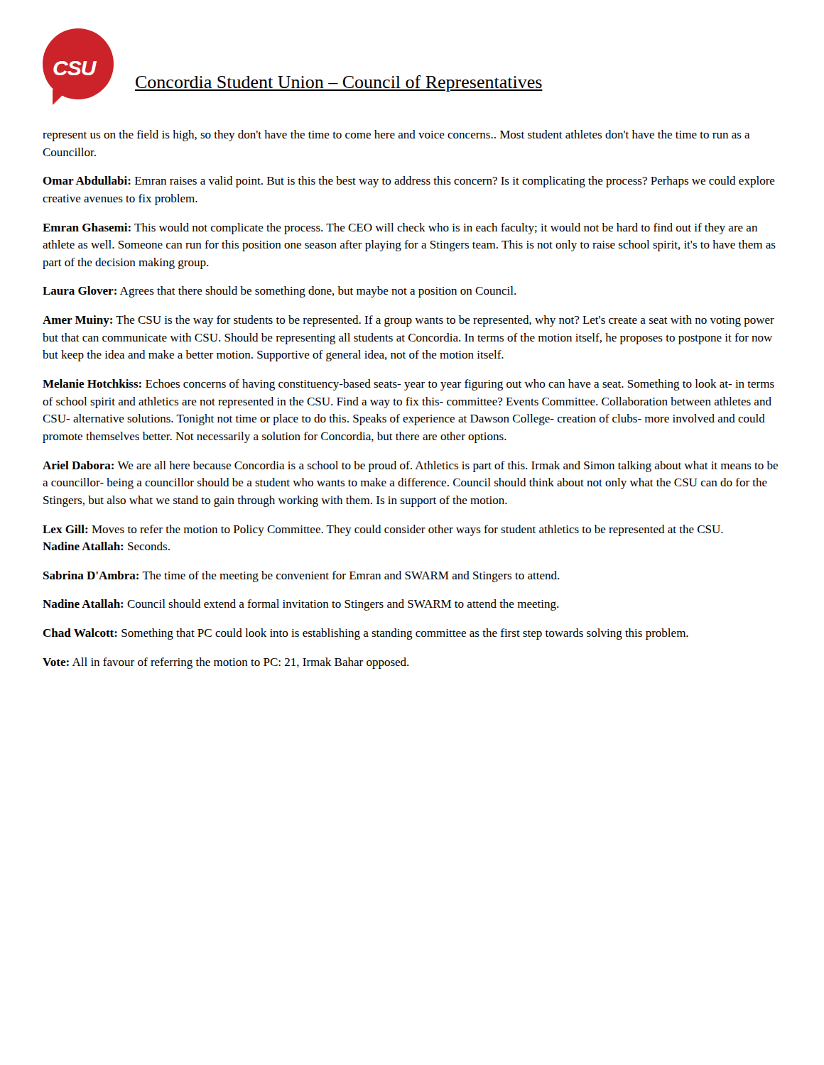CSU
Concordia Student Union – Council of Representatives
represent us on the field is high, so they don't have the time to come here and voice concerns.. Most student athletes don't have the time to run as a Councillor.
Omar Abdullabi: Emran raises a valid point. But is this the best way to address this concern? Is it complicating the process? Perhaps we could explore creative avenues to fix problem.
Emran Ghasemi: This would not complicate the process. The CEO will check who is in each faculty; it would not be hard to find out if they are an athlete as well. Someone can run for this position one season after playing for a Stingers team. This is not only to raise school spirit, it's to have them as part of the decision making group.
Laura Glover: Agrees that there should be something done, but maybe not a position on Council.
Amer Muiny: The CSU is the way for students to be represented. If a group wants to be represented, why not? Let's create a seat with no voting power but that can communicate with CSU. Should be representing all students at Concordia. In terms of the motion itself, he proposes to postpone it for now but keep the idea and make a better motion. Supportive of general idea, not of the motion itself.
Melanie Hotchkiss: Echoes concerns of having constituency-based seats- year to year figuring out who can have a seat. Something to look at- in terms of school spirit and athletics are not represented in the CSU. Find a way to fix this- committee? Events Committee. Collaboration between athletes and CSU- alternative solutions. Tonight not time or place to do this. Speaks of experience at Dawson College- creation of clubs- more involved and could promote themselves better. Not necessarily a solution for Concordia, but there are other options.
Ariel Dabora: We are all here because Concordia is a school to be proud of. Athletics is part of this. Irmak and Simon talking about what it means to be a councillor- being a councillor should be a student who wants to make a difference. Council should think about not only what the CSU can do for the Stingers, but also what we stand to gain through working with them. Is in support of the motion.
Lex Gill: Moves to refer the motion to Policy Committee. They could consider other ways for student athletics to be represented at the CSU.
Nadine Atallah: Seconds.
Sabrina D'Ambra: The time of the meeting be convenient for Emran and SWARM and Stingers to attend.
Nadine Atallah: Council should extend a formal invitation to Stingers and SWARM to attend the meeting.
Chad Walcott: Something that PC could look into is establishing a standing committee as the first step towards solving this problem.
Vote: All in favour of referring the motion to PC: 21, Irmak Bahar opposed.